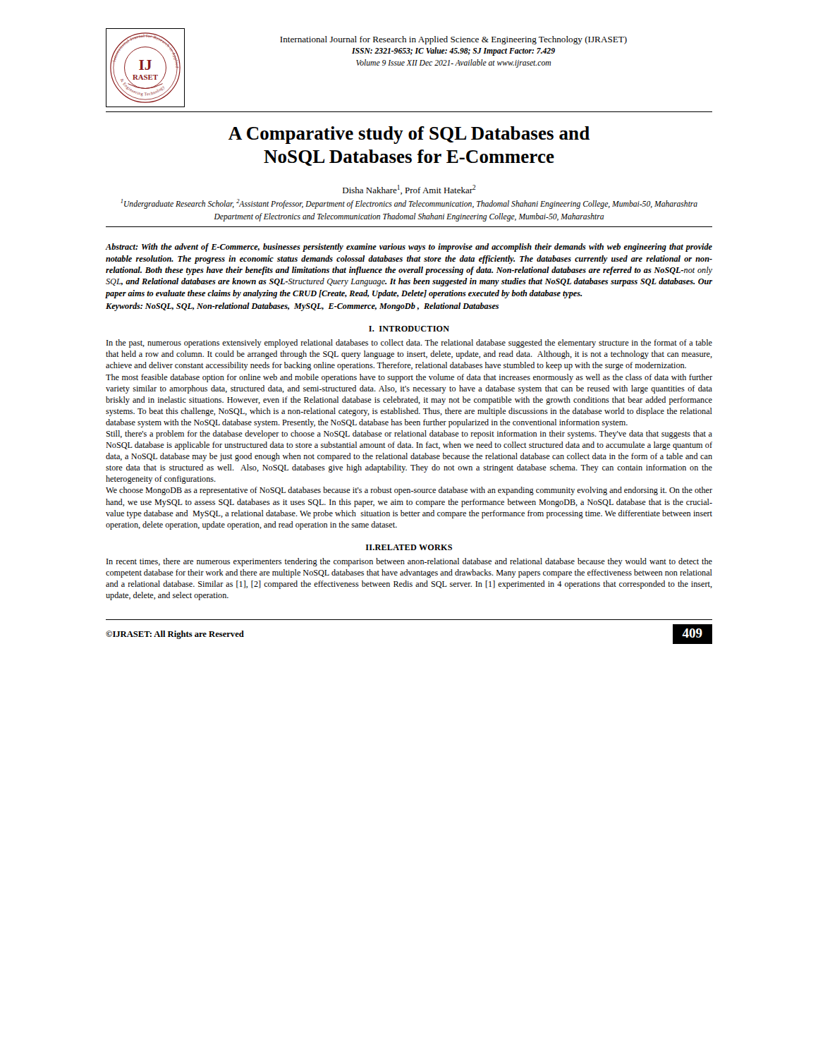International Journal for Research in Applied Science & Engineering Technology IJ RASET
International Journal for Research in Applied Science & Engineering Technology (IJRASET)
ISSN: 2321-9653; IC Value: 45.98; SJ Impact Factor: 7.429
Volume 9 Issue XII Dec 2021- Available at www.ijraset.com
A Comparative study of SQL Databases and
NoSQL Databases for E-Commerce
Disha Nakhare1, Prof Amit Hatekar2
1Undergraduate Research Scholar, 2Assistant Professor, Department of Electronics and Telecommunication, Thadomal Shahani Engineering College, Mumbai-50, Maharashtra
Department of Electronics and Telecommunication Thadomal Shahani Engineering College, Mumbai-50, Maharashtra
Abstract: With the advent of E-Commerce, businesses persistently examine various ways to improvise and accomplish their demands with web engineering that provide notable resolution. The progress in economic status demands colossal databases that store the data efficiently. The databases currently used are relational or non-relational. Both these types have their benefits and limitations that influence the overall processing of data. Non-relational databases are referred to as NoSQL-not only SQL, and Relational databases are known as SQL-Structured Query Language. It has been suggested in many studies that NoSQL databases surpass SQL databases. Our paper aims to evaluate these claims by analyzing the CRUD [Create, Read, Update, Delete] operations executed by both database types.
Keywords: NoSQL, SQL, Non-relational Databases, MySQL, E-Commerce, MongoDb , Relational Databases
I. INTRODUCTION
In the past, numerous operations extensively employed relational databases to collect data. The relational database suggested the elementary structure in the format of a table that held a row and column. It could be arranged through the SQL query language to insert, delete, update, and read data. Although, it is not a technology that can measure, achieve and deliver constant accessibility needs for backing online operations. Therefore, relational databases have stumbled to keep up with the surge of modernization.
The most feasible database option for online web and mobile operations have to support the volume of data that increases enormously as well as the class of data with further variety similar to amorphous data, structured data, and semi-structured data. Also, it's necessary to have a database system that can be reused with large quantities of data briskly and in inelastic situations. However, even if the Relational database is celebrated, it may not be compatible with the growth conditions that bear added performance systems. To beat this challenge, NoSQL, which is a non-relational category, is established. Thus, there are multiple discussions in the database world to displace the relational database system with the NoSQL database system. Presently, the NoSQL database has been further popularized in the conventional information system.
Still, there's a problem for the database developer to choose a NoSQL database or relational database to reposit information in their systems. They've data that suggests that a NoSQL database is applicable for unstructured data to store a substantial amount of data. In fact, when we need to collect structured data and to accumulate a large quantum of data, a NoSQL database may be just good enough when not compared to the relational database because the relational database can collect data in the form of a table and can store data that is structured as well. Also, NoSQL databases give high adaptability. They do not own a stringent database schema. They can contain information on the heterogeneity of configurations.
We choose MongoDB as a representative of NoSQL databases because it's a robust open-source database with an expanding community evolving and endorsing it. On the other hand, we use MySQL to assess SQL databases as it uses SQL. In this paper, we aim to compare the performance between MongoDB, a NoSQL database that is the crucial- value type database and MySQL, a relational database. We probe which situation is better and compare the performance from processing time. We differentiate between insert operation, delete operation, update operation, and read operation in the same dataset.
II.RELATED WORKS
In recent times, there are numerous experimenters tendering the comparison between anon-relational database and relational database because they would want to detect the competent database for their work and there are multiple NoSQL databases that have advantages and drawbacks. Many papers compare the effectiveness between non relational and a relational database. Similar as [1], [2] compared the effectiveness between Redis and SQL server. In [1] experimented in 4 operations that corresponded to the insert, update, delete, and select operation.
©IJRASET: All Rights are Reserved
409